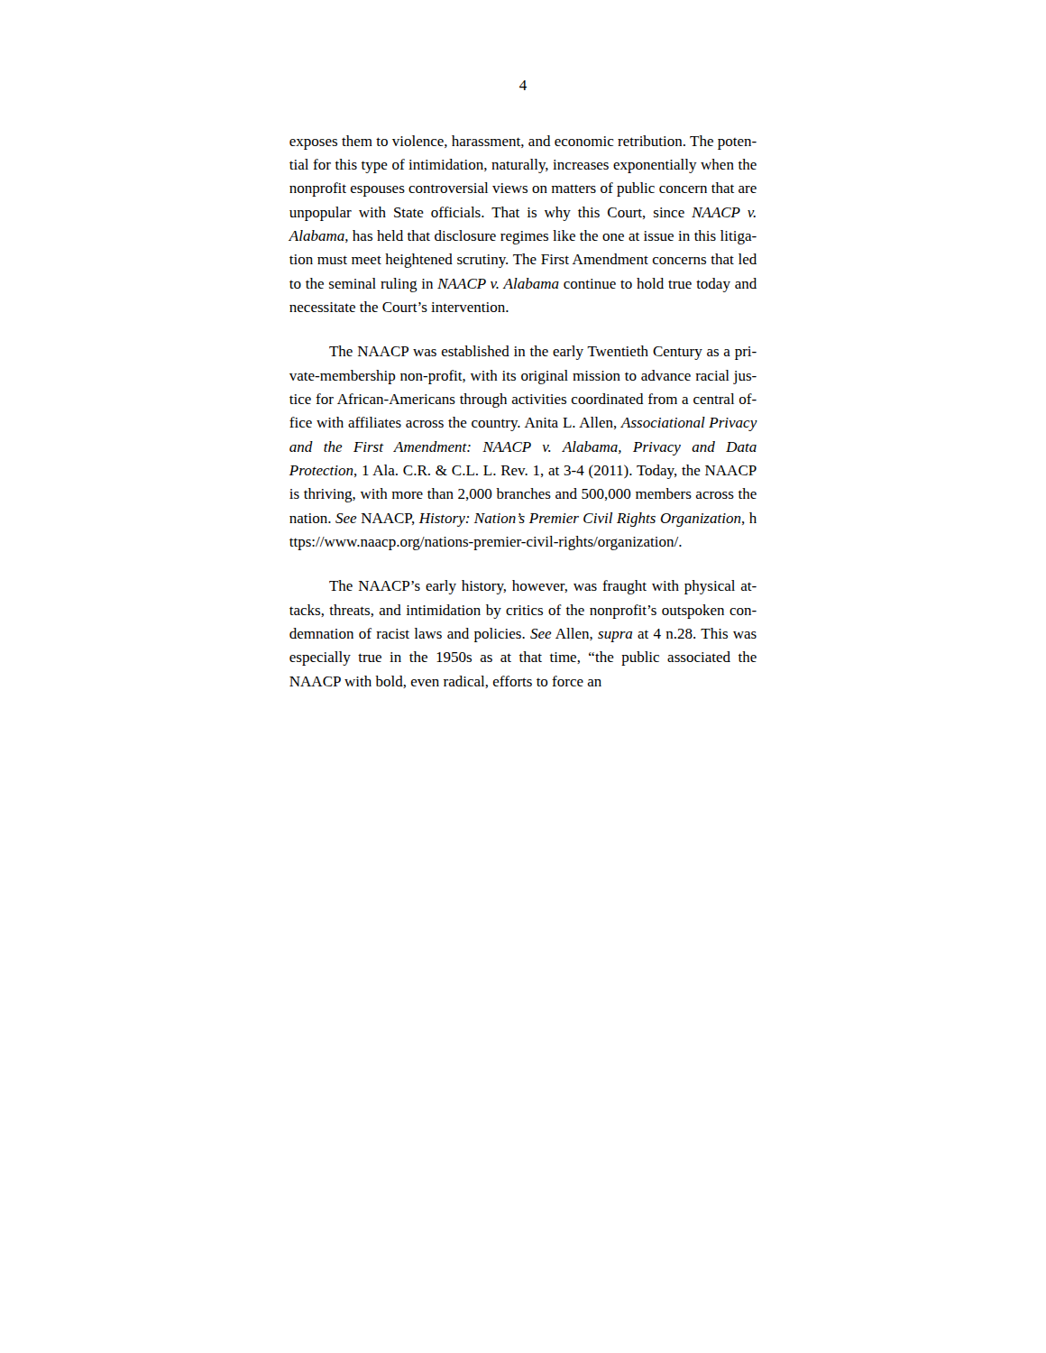4
exposes them to violence, harassment, and economic retribution. The potential for this type of intimidation, naturally, increases exponentially when the nonprofit espouses controversial views on matters of public concern that are unpopular with State officials. That is why this Court, since NAACP v. Alabama, has held that disclosure regimes like the one at issue in this litigation must meet heightened scrutiny. The First Amendment concerns that led to the seminal ruling in NAACP v. Alabama continue to hold true today and necessitate the Court’s intervention.
The NAACP was established in the early Twentieth Century as a private-membership non-profit, with its original mission to advance racial justice for African-Americans through activities coordinated from a central office with affiliates across the country. Anita L. Allen, Associational Privacy and the First Amendment: NAACP v. Alabama, Privacy and Data Protection, 1 Ala. C.R. & C.L. L. Rev. 1, at 3-4 (2011). Today, the NAACP is thriving, with more than 2,000 branches and 500,000 members across the nation. See NAACP, History: Nation’s Premier Civil Rights Organization, https://www.naacp.org/nations-premier-civil-rights/organization/.
The NAACP’s early history, however, was fraught with physical attacks, threats, and intimidation by critics of the nonprofit’s outspoken condemnation of racist laws and policies. See Allen, supra at 4 n.28. This was especially true in the 1950s as at that time, “the public associated the NAACP with bold, even radical, efforts to force an